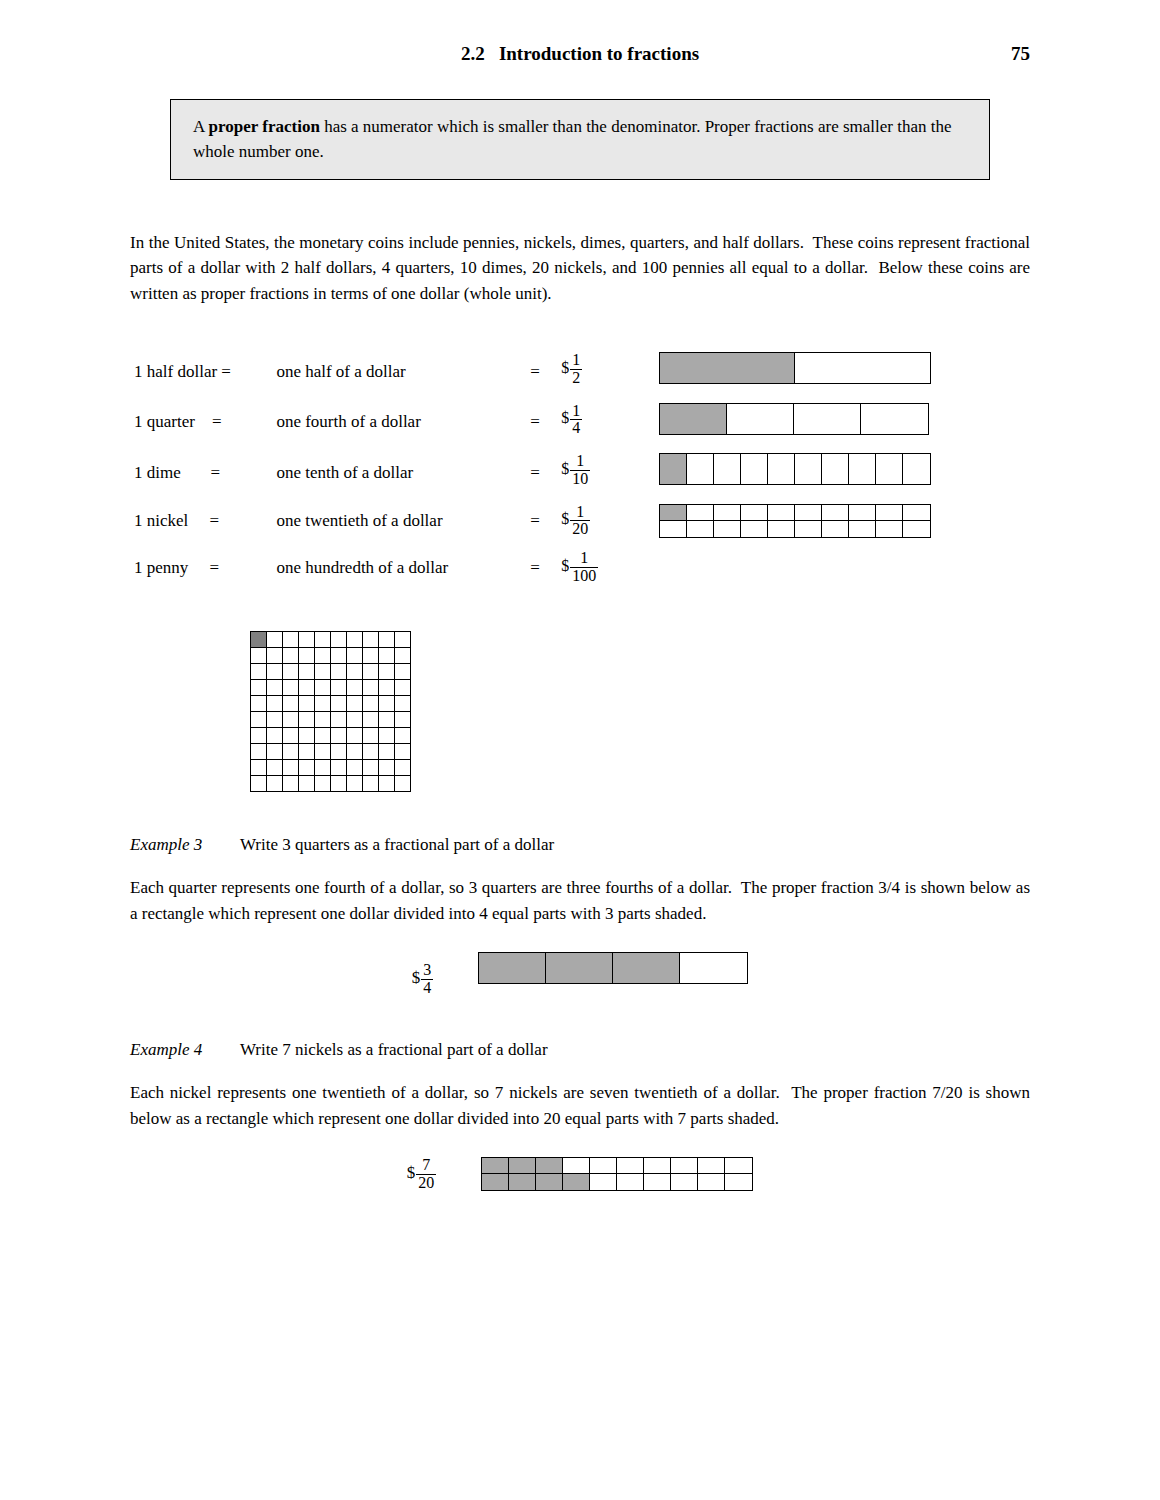2.2 Introduction to fractions 75
A proper fraction has a numerator which is smaller than the denominator. Proper fractions are smaller than the whole number one.
In the United States, the monetary coins include pennies, nickels, dimes, quarters, and half dollars. These coins represent fractional parts of a dollar with 2 half dollars, 4 quarters, 10 dimes, 20 nickels, and 100 pennies all equal to a dollar. Below these coins are written as proper fractions in terms of one dollar (whole unit).
| 1 half dollar = | one half of a dollar | = | $ 1 2 | |
| 1 quarter = | one fourth of a dollar | = | $ 1 4 | |
| 1 dime = | one tenth of a dollar | = | $ 1 10 | |
| 1 nickel = | one twentieth of a dollar | = | $ 1 20 | |
| 1 penny = | one hundredth of a dollar | = | $ 1 100 | |
Example 3 Write 3 quarters as a fractional part of a dollar
Each quarter represents one fourth of a dollar, so 3 quarters are three fourths of a dollar. The proper fraction 3/4 is shown below as a rectangle which represent one dollar divided into 4 equal parts with 3 parts shaded.
$34
Example 4 Write 7 nickels as a fractional part of a dollar
Each nickel represents one twentieth of a dollar, so 7 nickels are seven twentieth of a dollar. The proper fraction 7/20 is shown below as a rectangle which represent one dollar divided into 20 equal parts with 7 parts shaded.
$720